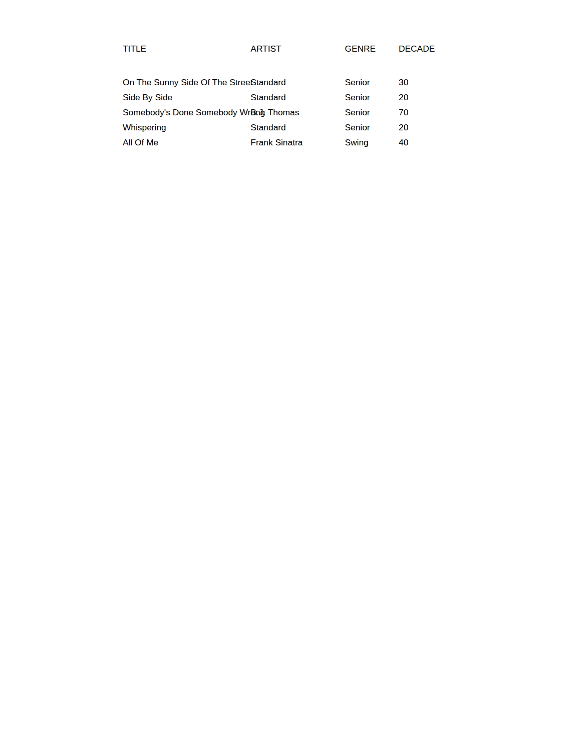| TITLE | ARTIST | GENRE | DECADE |
| --- | --- | --- | --- |
| On The Sunny Side Of The Street | Standard | Senior | 30 |
| Side By Side | Standard | Senior | 20 |
| Somebody's Done Somebody Wrong | B.J. Thomas | Senior | 70 |
| Whispering | Standard | Senior | 20 |
| All Of Me | Frank Sinatra | Swing | 40 |